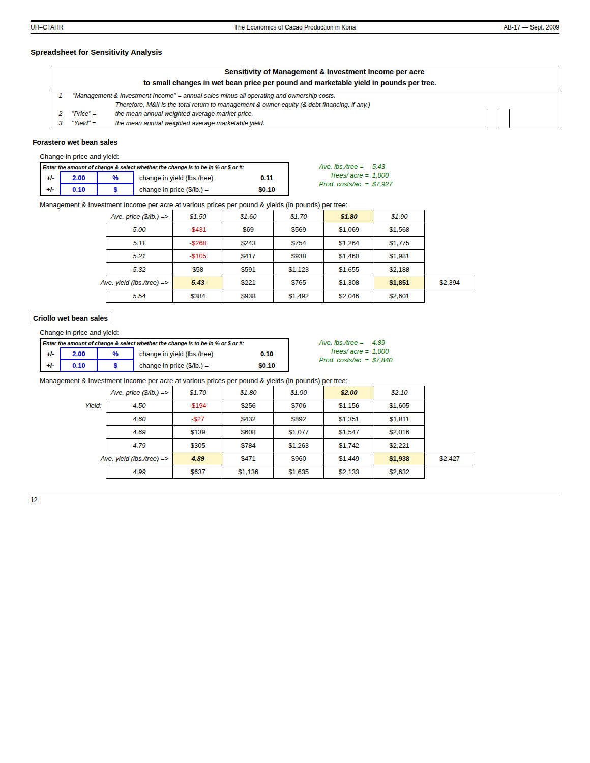| UH–CTAHR | The Economics of Cacao Production in Kona | AB-17 — Sept. 2009 |
Spreadsheet for Sensitivity Analysis
| | | | Sensitivity of Management & Investment Income per acre | |
| | to small changes in wet bean price per pound and marketable yield in pounds per tree. | |
| 1 | "Management & Investment Income" = annual sales minus all operating and ownership costs. | |
| | | Therefore, M&II is the total return to management & owner equity (& debt financing, if any.) | |
| 2 | "Price" = | the mean annual weighted average market price. | | | |
| 3 | "Yield" = | the mean annual weighted average marketable yield. | | | |
Forastero wet bean sales
Change in price and yield:
| / Enter the amount of change & select whether the change is to be in % or $ or #: / / +/- / 2.00 / % / change in yield (lbs./tree) / 0.11 / / +/- / 0.10 / $ / change in price ($/lb.) = / $0.10 / | | / Ave. lbs./tree = / 5.43 / / Trees/ acre = / 1,000 / / Prod. costs/ac. = / $7,927 / |
Management & Investment Income per acre at various prices per pound & yields (in pounds) per tree:
| | | Ave. price ($/lb.) => | $1.50 | $1.60 | $1.70 | $1.80 | $1.90 |
| | | 5.00 | -$431 | $69 | $569 | $1,069 | $1,568 |
| | | 5.11 | -$268 | $243 | $754 | $1,264 | $1,775 |
| | | 5.21 | -$105 | $417 | $938 | $1,460 | $1,981 |
| | | 5.32 | $58 | $591 | $1,123 | $1,655 | $2,188 |
| | Ave. yield (lbs./tree) => | 5.43 | $221 | $765 | $1,308 | $1,851 | $2,394 |
| | | 5.54 | $384 | $938 | $1,492 | $2,046 | $2,601 |
Criollo wet bean sales
Change in price and yield:
| / Enter the amount of change & select whether the change is to be in % or $ or #: / / +/- / 2.00 / % / change in yield (lbs./tree) / 0.10 / / +/- / 0.10 / $ / change in price ($/lb.) = / $0.10 / | | / Ave. lbs./tree = / 4.89 / / Trees/ acre = / 1,000 / / Prod. costs/ac. = / $7,840 / |
Management & Investment Income per acre at various prices per pound & yields (in pounds) per tree:
| | | Ave. price ($/lb.) => | $1.70 | $1.80 | $1.90 | $2.00 | $2.10 |
| | Yield: | 4.50 | -$194 | $256 | $706 | $1,156 | $1,605 |
| | | 4.60 | -$27 | $432 | $892 | $1,351 | $1,811 |
| | | 4.69 | $139 | $608 | $1,077 | $1,547 | $2,016 |
| | | 4.79 | $305 | $784 | $1,263 | $1,742 | $2,221 |
| | Ave. yield (lbs./tree) => | 4.89 | $471 | $960 | $1,449 | $1,938 | $2,427 |
| | | 4.99 | $637 | $1,136 | $1,635 | $2,133 | $2,632 |
12